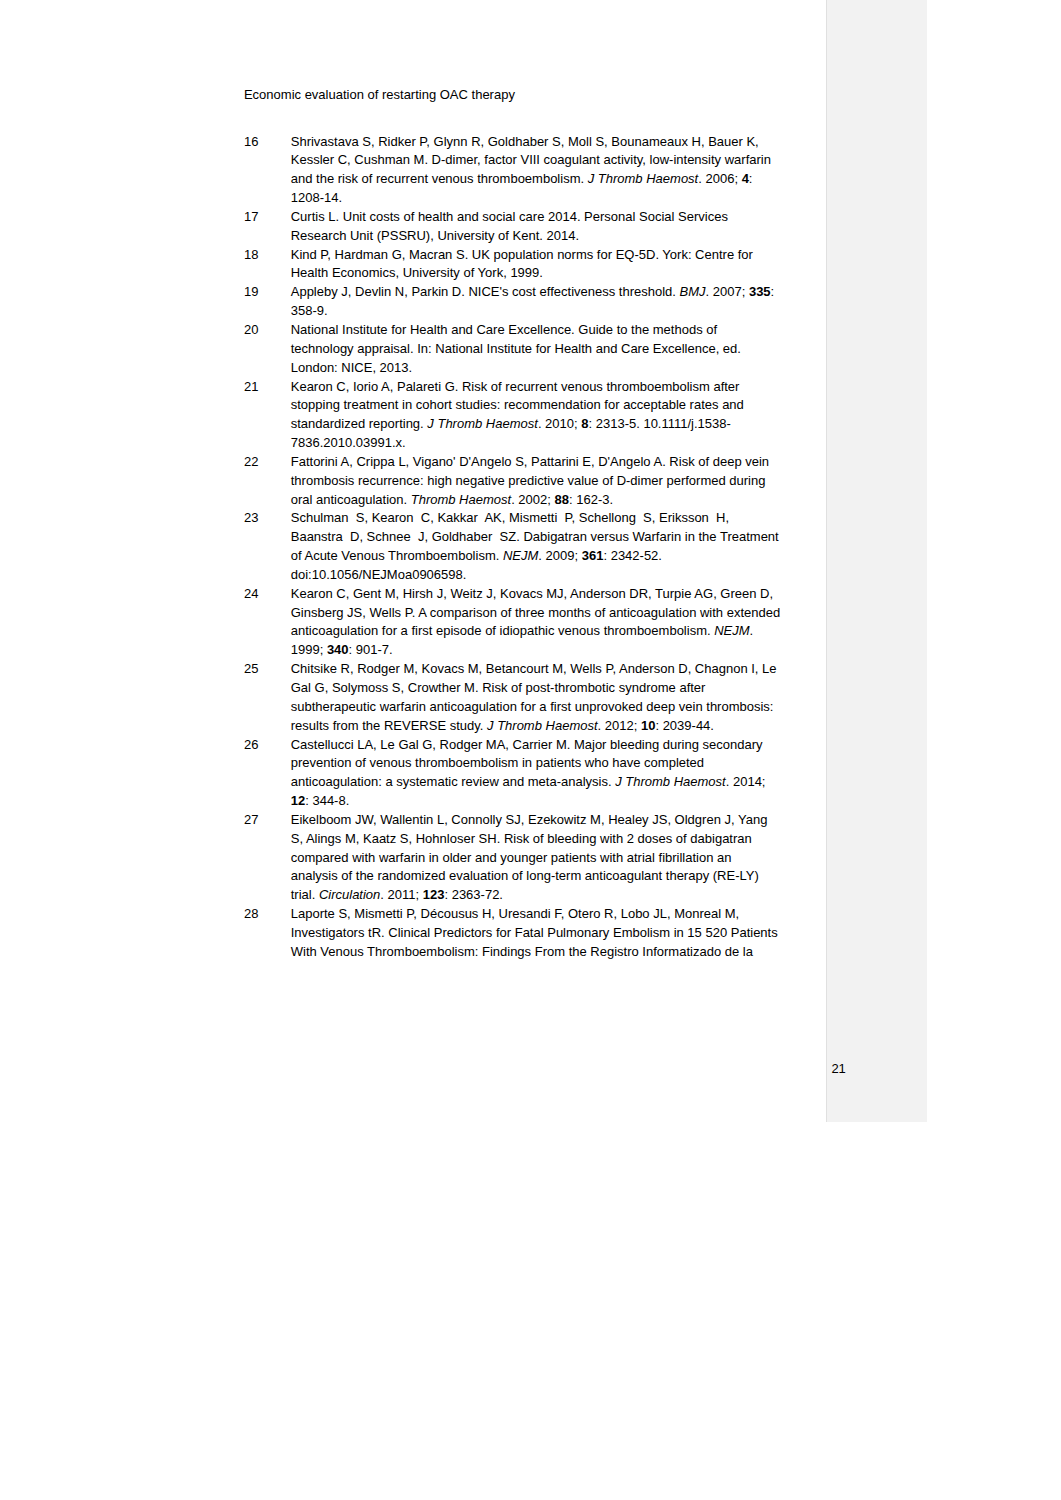Economic evaluation of restarting OAC therapy
16 Shrivastava S, Ridker P, Glynn R, Goldhaber S, Moll S, Bounameaux H, Bauer K, Kessler C, Cushman M. D-dimer, factor VIII coagulant activity, low-intensity warfarin and the risk of recurrent venous thromboembolism. J Thromb Haemost. 2006; 4: 1208-14.
17 Curtis L. Unit costs of health and social care 2014. Personal Social Services Research Unit (PSSRU), University of Kent. 2014.
18 Kind P, Hardman G, Macran S. UK population norms for EQ-5D. York: Centre for Health Economics, University of York, 1999.
19 Appleby J, Devlin N, Parkin D. NICE's cost effectiveness threshold. BMJ. 2007; 335: 358-9.
20 National Institute for Health and Care Excellence. Guide to the methods of technology appraisal. In: National Institute for Health and Care Excellence, ed. London: NICE, 2013.
21 Kearon C, Iorio A, Palareti G. Risk of recurrent venous thromboembolism after stopping treatment in cohort studies: recommendation for acceptable rates and standardized reporting. J Thromb Haemost. 2010; 8: 2313-5. 10.1111/j.1538-7836.2010.03991.x.
22 Fattorini A, Crippa L, Vigano' D'Angelo S, Pattarini E, D'Angelo A. Risk of deep vein thrombosis recurrence: high negative predictive value of D-dimer performed during oral anticoagulation. Thromb Haemost. 2002; 88: 162-3.
23 Schulman S, Kearon C, Kakkar AK, Mismetti P, Schellong S, Eriksson H, Baanstra D, Schnee J, Goldhaber SZ. Dabigatran versus Warfarin in the Treatment of Acute Venous Thromboembolism. NEJM. 2009; 361: 2342-52. doi:10.1056/NEJMoa0906598.
24 Kearon C, Gent M, Hirsh J, Weitz J, Kovacs MJ, Anderson DR, Turpie AG, Green D, Ginsberg JS, Wells P. A comparison of three months of anticoagulation with extended anticoagulation for a first episode of idiopathic venous thromboembolism. NEJM. 1999; 340: 901-7.
25 Chitsike R, Rodger M, Kovacs M, Betancourt M, Wells P, Anderson D, Chagnon I, Le Gal G, Solymoss S, Crowther M. Risk of post-thrombotic syndrome after subtherapeutic warfarin anticoagulation for a first unprovoked deep vein thrombosis: results from the REVERSE study. J Thromb Haemost. 2012; 10: 2039-44.
26 Castellucci LA, Le Gal G, Rodger MA, Carrier M. Major bleeding during secondary prevention of venous thromboembolism in patients who have completed anticoagulation: a systematic review and meta-analysis. J Thromb Haemost. 2014; 12: 344-8.
27 Eikelboom JW, Wallentin L, Connolly SJ, Ezekowitz M, Healey JS, Oldgren J, Yang S, Alings M, Kaatz S, Hohnloser SH. Risk of bleeding with 2 doses of dabigatran compared with warfarin in older and younger patients with atrial fibrillation an analysis of the randomized evaluation of long-term anticoagulant therapy (RE-LY) trial. Circulation. 2011; 123: 2363-72.
28 Laporte S, Mismetti P, Décousus H, Uresandi F, Otero R, Lobo JL, Monreal M, Investigators tR. Clinical Predictors for Fatal Pulmonary Embolism in 15 520 Patients With Venous Thromboembolism: Findings From the Registro Informatizado de la
21